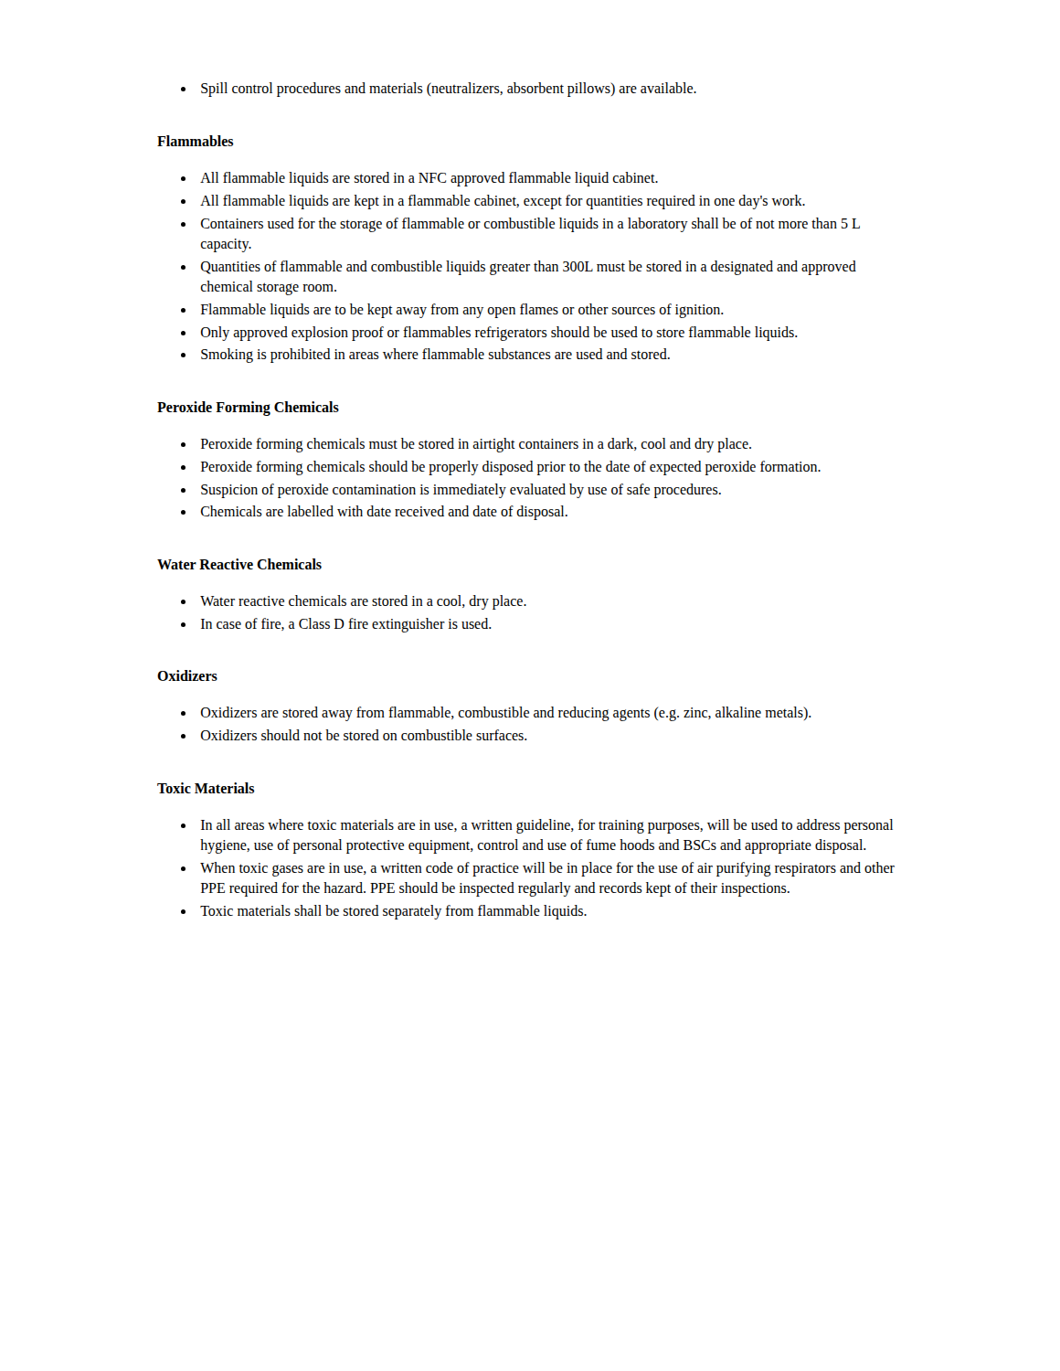Spill control procedures and materials (neutralizers, absorbent pillows) are available.
Flammables
All flammable liquids are stored in a NFC approved flammable liquid cabinet.
All flammable liquids are kept in a flammable cabinet, except for quantities required in one day's work.
Containers used for the storage of flammable or combustible liquids in a laboratory shall be of not more than 5 L capacity.
Quantities of flammable and combustible liquids greater than 300L must be stored in a designated and approved chemical storage room.
Flammable liquids are to be kept away from any open flames or other sources of ignition.
Only approved explosion proof or flammables refrigerators should be used to store flammable liquids.
Smoking is prohibited in areas where flammable substances are used and stored.
Peroxide Forming Chemicals
Peroxide forming chemicals must be stored in airtight containers in a dark, cool and dry place.
Peroxide forming chemicals should be properly disposed prior to the date of expected peroxide formation.
Suspicion of peroxide contamination is immediately evaluated by use of safe procedures.
Chemicals are labelled with date received and date of disposal.
Water Reactive Chemicals
Water reactive chemicals are stored in a cool, dry place.
In case of fire, a Class D fire extinguisher is used.
Oxidizers
Oxidizers are stored away from flammable, combustible and reducing agents (e.g. zinc, alkaline metals).
Oxidizers should not be stored on combustible surfaces.
Toxic Materials
In all areas where toxic materials are in use, a written guideline, for training purposes, will be used to address personal hygiene, use of personal protective equipment, control and use of fume hoods and BSCs and appropriate disposal.
When toxic gases are in use, a written code of practice will be in place for the use of air purifying respirators and other PPE required for the hazard. PPE should be inspected regularly and records kept of their inspections.
Toxic materials shall be stored separately from flammable liquids.